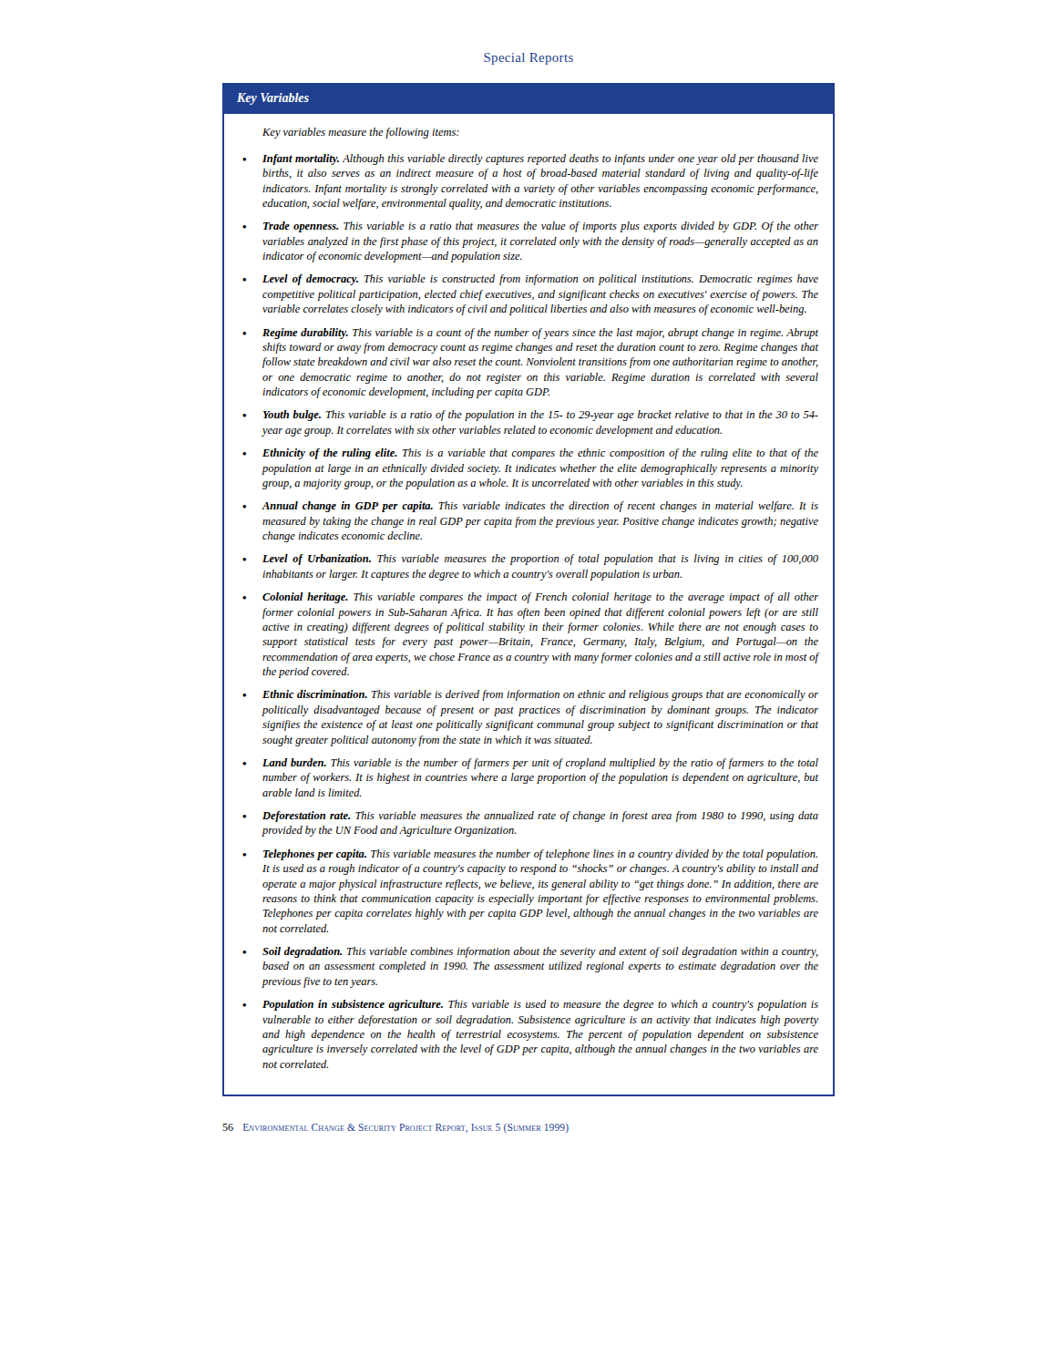Special Reports
Key Variables
Key variables measure the following items:
Infant mortality. Although this variable directly captures reported deaths to infants under one year old per thousand live births, it also serves as an indirect measure of a host of broad-based material standard of living and quality-of-life indicators. Infant mortality is strongly correlated with a variety of other variables encompassing economic performance, education, social welfare, environmental quality, and democratic institutions.
Trade openness. This variable is a ratio that measures the value of imports plus exports divided by GDP. Of the other variables analyzed in the first phase of this project, it correlated only with the density of roads—generally accepted as an indicator of economic development—and population size.
Level of democracy. This variable is constructed from information on political institutions. Democratic regimes have competitive political participation, elected chief executives, and significant checks on executives' exercise of powers. The variable correlates closely with indicators of civil and political liberties and also with measures of economic well-being.
Regime durability. This variable is a count of the number of years since the last major, abrupt change in regime. Abrupt shifts toward or away from democracy count as regime changes and reset the duration count to zero. Regime changes that follow state breakdown and civil war also reset the count. Nonviolent transitions from one authoritarian regime to another, or one democratic regime to another, do not register on this variable. Regime duration is correlated with several indicators of economic development, including per capita GDP.
Youth bulge. This variable is a ratio of the population in the 15- to 29-year age bracket relative to that in the 30 to 54-year age group. It correlates with six other variables related to economic development and education.
Ethnicity of the ruling elite. This is a variable that compares the ethnic composition of the ruling elite to that of the population at large in an ethnically divided society. It indicates whether the elite demographically represents a minority group, a majority group, or the population as a whole. It is uncorrelated with other variables in this study.
Annual change in GDP per capita. This variable indicates the direction of recent changes in material welfare. It is measured by taking the change in real GDP per capita from the previous year. Positive change indicates growth; negative change indicates economic decline.
Level of Urbanization. This variable measures the proportion of total population that is living in cities of 100,000 inhabitants or larger. It captures the degree to which a country's overall population is urban.
Colonial heritage. This variable compares the impact of French colonial heritage to the average impact of all other former colonial powers in Sub-Saharan Africa. It has often been opined that different colonial powers left (or are still active in creating) different degrees of political stability in their former colonies. While there are not enough cases to support statistical tests for every past power—Britain, France, Germany, Italy, Belgium, and Portugal—on the recommendation of area experts, we chose France as a country with many former colonies and a still active role in most of the period covered.
Ethnic discrimination. This variable is derived from information on ethnic and religious groups that are economically or politically disadvantaged because of present or past practices of discrimination by dominant groups. The indicator signifies the existence of at least one politically significant communal group subject to significant discrimination or that sought greater political autonomy from the state in which it was situated.
Land burden. This variable is the number of farmers per unit of cropland multiplied by the ratio of farmers to the total number of workers. It is highest in countries where a large proportion of the population is dependent on agriculture, but arable land is limited.
Deforestation rate. This variable measures the annualized rate of change in forest area from 1980 to 1990, using data provided by the UN Food and Agriculture Organization.
Telephones per capita. This variable measures the number of telephone lines in a country divided by the total population. It is used as a rough indicator of a country's capacity to respond to “shocks” or changes. A country's ability to install and operate a major physical infrastructure reflects, we believe, its general ability to “get things done.” In addition, there are reasons to think that communication capacity is especially important for effective responses to environmental problems. Telephones per capita correlates highly with per capita GDP level, although the annual changes in the two variables are not correlated.
Soil degradation. This variable combines information about the severity and extent of soil degradation within a country, based on an assessment completed in 1990. The assessment utilized regional experts to estimate degradation over the previous five to ten years.
Population in subsistence agriculture. This variable is used to measure the degree to which a country's population is vulnerable to either deforestation or soil degradation. Subsistence agriculture is an activity that indicates high poverty and high dependence on the health of terrestrial ecosystems. The percent of population dependent on subsistence agriculture is inversely correlated with the level of GDP per capita, although the annual changes in the two variables are not correlated.
56 Environmental Change & Security Project Report, Issue 5 (Summer 1999)